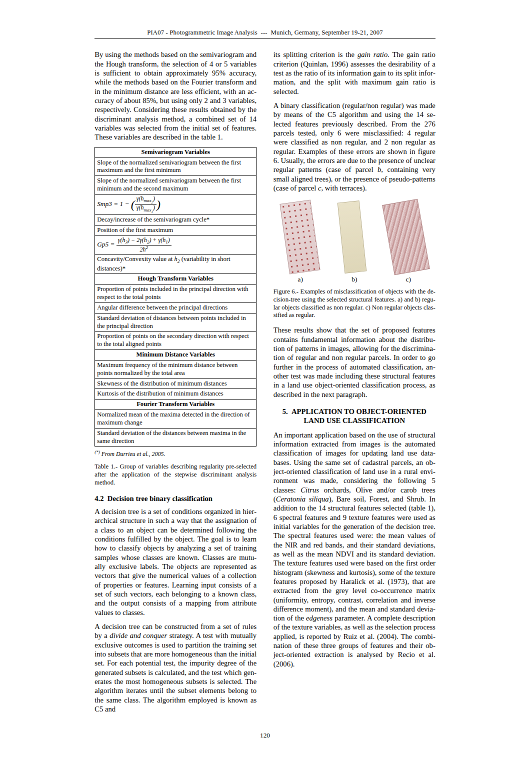PIA07 - Photogrammetric Image Analysis --- Munich, Germany, September 19-21, 2007
By using the methods based on the semivariogram and the Hough transform, the selection of 4 or 5 variables is sufficient to obtain approximately 95% accuracy, while the methods based on the Fourier transform and in the minimum distance are less efficient, with an accuracy of about 85%, but using only 2 and 3 variables, respectively. Considering these results obtained by the discriminant analysis method, a combined set of 14 variables was selected from the initial set of features. These variables are described in the table 1.
| Semivariogram Variables |
| --- |
| Slope of the normalized semivariogram between the first maximum and the first minimum |
| Slope of the normalized semivariogram between the first minimum and the second maximum |
| Smp3 = 1 − ( γ(h max 2 ) γ(h max 1 ) ) |
| Decay/increase of the semivariogram cycle* |
| Position of the first maximum |
| Gp5 = γ(h 3 ) − 2γ(h 2 ) + γ(h 1 ) 2h 2 |
| Concavity/Convexity value at h 2 (variability in short distances)* |
| Hough Transform Variables |
| Proportion of points included in the principal direction with respect to the total points |
| Angular difference between the principal directions |
| Standard deviation of distances between points included in the principal direction |
| Proportion of points on the secondary direction with respect to the total aligned points |
| Minimum Distance Variables |
| Maximum frequency of the minimum distance between points normalized by the total area |
| Skewness of the distribution of minimum distances |
| Kurtosis of the distribution of minimum distances |
| Fourier Transform Variables |
| Normalized mean of the maxima detected in the direction of maximum change |
| Standard deviation of the distances between maxima in the same direction |
(*) From Durrieu et al., 2005.
Table 1.- Group of variables describing regularity pre-selected after the application of the stepwise discriminant analysis method.
4.2 Decision tree binary classification
A decision tree is a set of conditions organized in hierarchical structure in such a way that the assignation of a class to an object can be determined following the conditions fulfilled by the object. The goal is to learn how to classify objects by analyzing a set of training samples whose classes are known. Classes are mutually exclusive labels. The objects are represented as vectors that give the numerical values of a collection of properties or features. Learning input consists of a set of such vectors, each belonging to a known class, and the output consists of a mapping from attribute values to classes.
A decision tree can be constructed from a set of rules by a divide and conquer strategy. A test with mutually exclusive outcomes is used to partition the training set into subsets that are more homogeneous than the initial set. For each potential test, the impurity degree of the generated subsets is calculated, and the test which generates the most homogeneous subsets is selected. The algorithm iterates until the subset elements belong to the same class. The algorithm employed is known as C5 and
its splitting criterion is the gain ratio. The gain ratio criterion (Quinlan, 1996) assesses the desirability of a test as the ratio of its information gain to its split information, and the split with maximum gain ratio is selected.
A binary classification (regular/non regular) was made by means of the C5 algorithm and using the 14 selected features previously described. From the 276 parcels tested, only 6 were misclassified: 4 regular were classified as non regular, and 2 non regular as regular. Examples of these errors are shown in figure 6. Usually, the errors are due to the presence of unclear regular patterns (case of parcel b, containing very small aligned trees), or the presence of pseudo-patterns (case of parcel c, with terraces).
a) b) c)
Figure 6.- Examples of misclassification of objects with the decision-tree using the selected structural features. a) and b) regular objects classified as non regular. c) Non regular objects classified as regular.
These results show that the set of proposed features contains fundamental information about the distribution of patterns in images, allowing for the discrimination of regular and non regular parcels. In order to go further in the process of automated classification, another test was made including these structural features in a land use object-oriented classification process, as described in the next paragraph.
5. Application to object-oriented land use classification
An important application based on the use of structural information extracted from images is the automated classification of images for updating land use databases. Using the same set of cadastral parcels, an object-oriented classification of land use in a rural environment was made, considering the following 5 classes: Citrus orchards, Olive and/or carob trees (Ceratonia siliqua), Bare soil, Forest, and Shrub. In addition to the 14 structural features selected (table 1), 6 spectral features and 9 texture features were used as initial variables for the generation of the decision tree. The spectral features used were: the mean values of the NIR and red bands, and their standard deviations, as well as the mean NDVI and its standard deviation. The texture features used were based on the first order histogram (skewness and kurtosis), some of the texture features proposed by Haralick et al. (1973), that are extracted from the grey level co-occurrence matrix (uniformity, entropy, contrast, correlation and inverse difference moment), and the mean and standard deviation of the edgeness parameter. A complete description of the texture variables, as well as the selection process applied, is reported by Ruiz et al. (2004). The combination of these three groups of features and their object-oriented extraction is analysed by Recio et al. (2006).
120